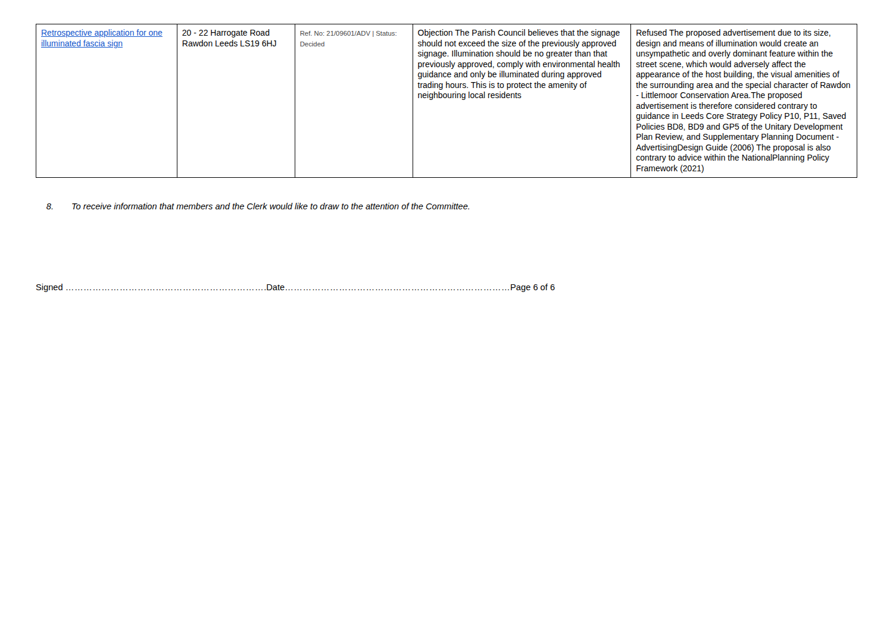| Retrospective application for one illuminated fascia sign | 20 - 22 Harrogate Road Rawdon Leeds LS19 6HJ | Ref. No: 21/09601/ADV / Status: Decided | Objection The Parish Council believes that the signage should not exceed the size of the previously approved signage. Illumination should be no greater than that previously approved, comply with environmental health guidance and only be illuminated during approved trading hours. This is to protect the amenity of neighbouring local residents | Refused The proposed advertisement due to its size, design and means of illumination would create an unsympathetic and overly dominant feature within the street scene, which would adversely affect the appearance of the host building, the visual amenities of the surrounding area and the special character of Rawdon - Littlemoor Conservation Area.The proposed advertisement is therefore considered contrary to guidance in Leeds Core Strategy Policy P10, P11, Saved Policies BD8, BD9 and GP5 of the Unitary Development Plan Review, and Supplementary Planning Document - AdvertisingDesign Guide (2006) The proposal is also contrary to advice within the NationalPlanning Policy Framework (2021) |
8.
To receive information that members and the Clerk would like to draw to the attention of the Committee.
Signed ………………………………………………………….Date…………………………………………………………………Page 6 of 6